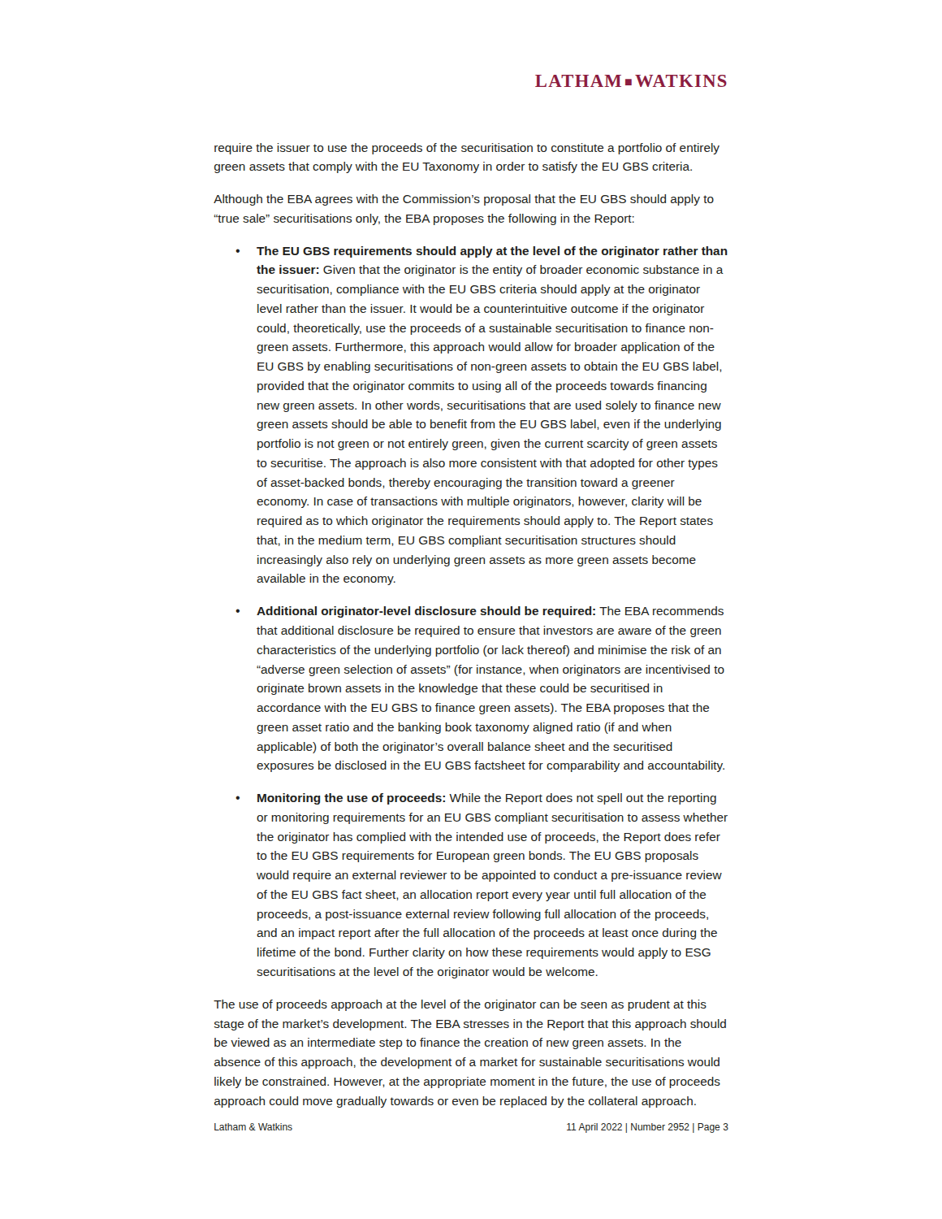LATHAM■WATKINS
require the issuer to use the proceeds of the securitisation to constitute a portfolio of entirely green assets that comply with the EU Taxonomy in order to satisfy the EU GBS criteria.
Although the EBA agrees with the Commission’s proposal that the EU GBS should apply to “true sale” securitisations only, the EBA proposes the following in the Report:
The EU GBS requirements should apply at the level of the originator rather than the issuer: Given that the originator is the entity of broader economic substance in a securitisation, compliance with the EU GBS criteria should apply at the originator level rather than the issuer. It would be a counterintuitive outcome if the originator could, theoretically, use the proceeds of a sustainable securitisation to finance non-green assets. Furthermore, this approach would allow for broader application of the EU GBS by enabling securitisations of non-green assets to obtain the EU GBS label, provided that the originator commits to using all of the proceeds towards financing new green assets. In other words, securitisations that are used solely to finance new green assets should be able to benefit from the EU GBS label, even if the underlying portfolio is not green or not entirely green, given the current scarcity of green assets to securitise. The approach is also more consistent with that adopted for other types of asset-backed bonds, thereby encouraging the transition toward a greener economy. In case of transactions with multiple originators, however, clarity will be required as to which originator the requirements should apply to. The Report states that, in the medium term, EU GBS compliant securitisation structures should increasingly also rely on underlying green assets as more green assets become available in the economy.
Additional originator-level disclosure should be required: The EBA recommends that additional disclosure be required to ensure that investors are aware of the green characteristics of the underlying portfolio (or lack thereof) and minimise the risk of an “adverse green selection of assets” (for instance, when originators are incentivised to originate brown assets in the knowledge that these could be securitised in accordance with the EU GBS to finance green assets). The EBA proposes that the green asset ratio and the banking book taxonomy aligned ratio (if and when applicable) of both the originator’s overall balance sheet and the securitised exposures be disclosed in the EU GBS factsheet for comparability and accountability.
Monitoring the use of proceeds: While the Report does not spell out the reporting or monitoring requirements for an EU GBS compliant securitisation to assess whether the originator has complied with the intended use of proceeds, the Report does refer to the EU GBS requirements for European green bonds. The EU GBS proposals would require an external reviewer to be appointed to conduct a pre-issuance review of the EU GBS fact sheet, an allocation report every year until full allocation of the proceeds, a post-issuance external review following full allocation of the proceeds, and an impact report after the full allocation of the proceeds at least once during the lifetime of the bond. Further clarity on how these requirements would apply to ESG securitisations at the level of the originator would be welcome.
The use of proceeds approach at the level of the originator can be seen as prudent at this stage of the market’s development. The EBA stresses in the Report that this approach should be viewed as an intermediate step to finance the creation of new green assets. In the absence of this approach, the development of a market for sustainable securitisations would likely be constrained. However, at the appropriate moment in the future, the use of proceeds approach could move gradually towards or even be replaced by the collateral approach.
Latham & Watkins 11 April 2022 | Number 2952 | Page 3